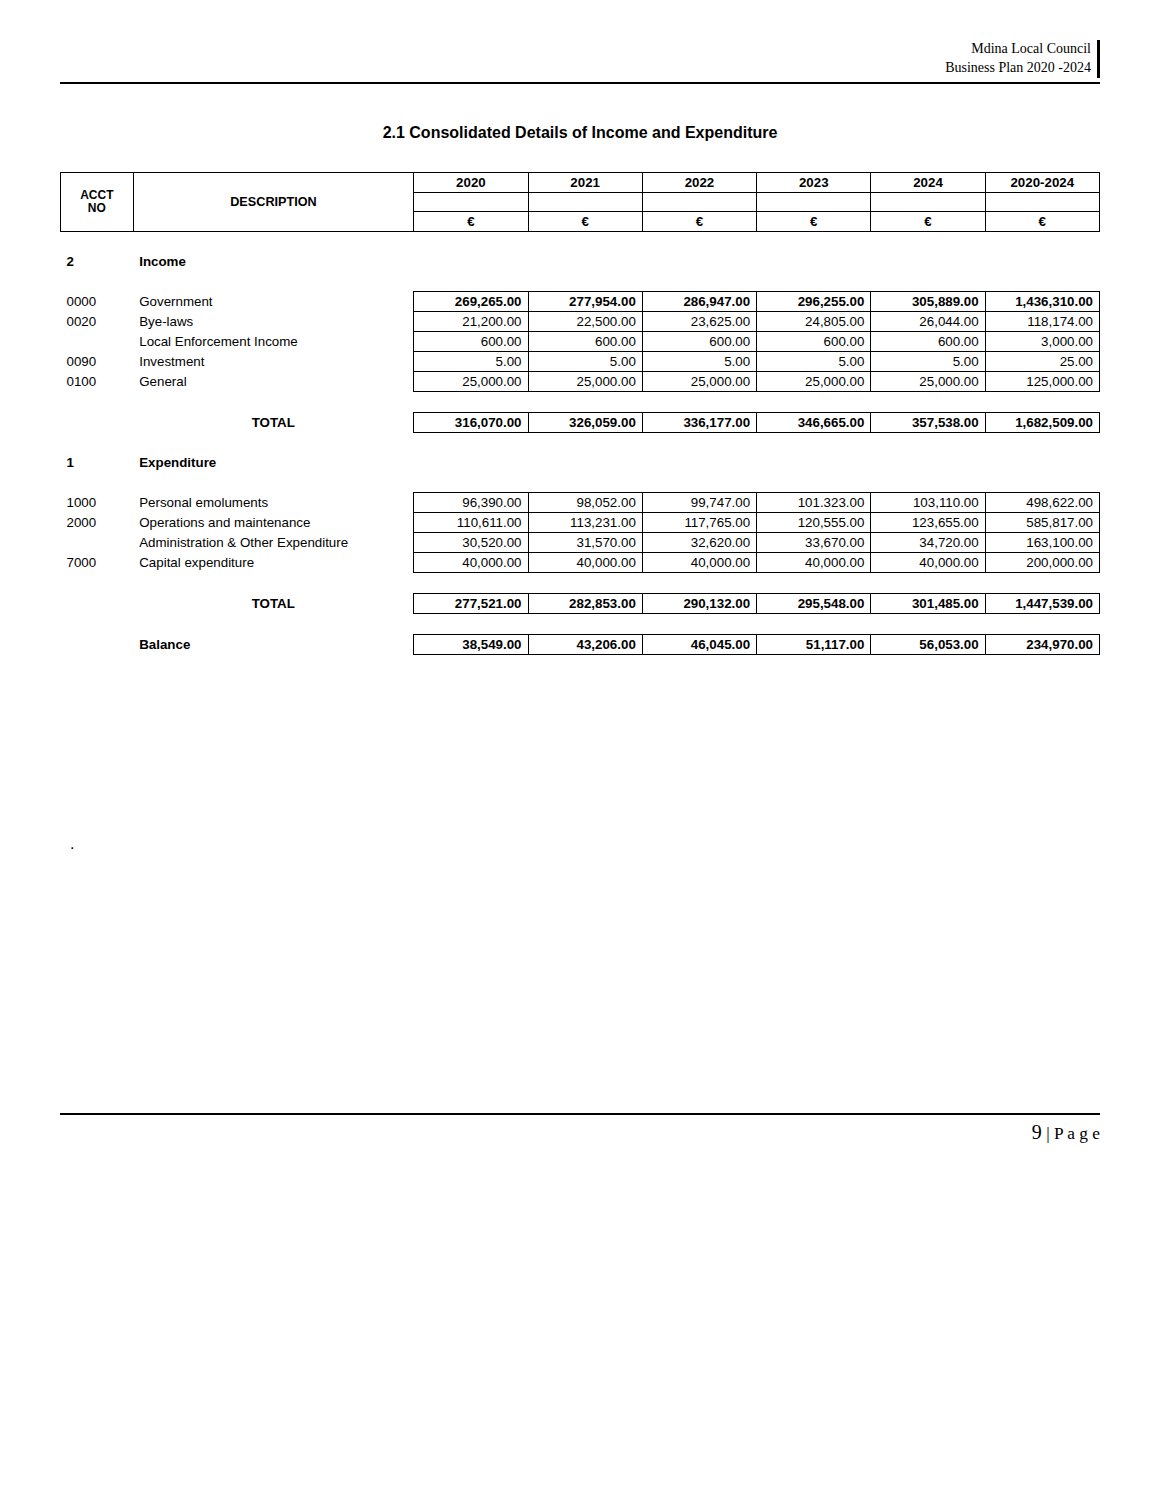Mdina Local Council
Business Plan 2020 -2024
2.1 Consolidated Details of Income and Expenditure
| ACCT NO | DESCRIPTION | 2020 | 2021 | 2022 | 2023 | 2024 | 2020-2024 |
| --- | --- | --- | --- | --- | --- | --- | --- |
| € | € | € | € | € | € |
| 2 | Income | |
| 0000 | Government | 269,265.00 | 277,954.00 | 286,947.00 | 296,255.00 | 305,889.00 | 1,436,310.00 |
| 0020 | Bye-laws | 21,200.00 | 22,500.00 | 23,625.00 | 24,805.00 | 26,044.00 | 118,174.00 |
| | Local Enforcement Income | 600.00 | 600.00 | 600.00 | 600.00 | 600.00 | 3,000.00 |
| 0090 | Investment | 5.00 | 5.00 | 5.00 | 5.00 | 5.00 | 25.00 |
| 0100 | General | 25,000.00 | 25,000.00 | 25,000.00 | 25,000.00 | 25,000.00 | 125,000.00 |
| | TOTAL | 316,070.00 | 326,059.00 | 336,177.00 | 346,665.00 | 357,538.00 | 1,682,509.00 |
| 1 | Expenditure | |
| 1000 | Personal emoluments | 96,390.00 | 98,052.00 | 99,747.00 | 101.323.00 | 103,110.00 | 498,622.00 |
| 2000 | Operations and maintenance | 110,611.00 | 113,231.00 | 117,765.00 | 120,555.00 | 123,655.00 | 585,817.00 |
| | Administration & Other Expenditure | 30,520.00 | 31,570.00 | 32,620.00 | 33,670.00 | 34,720.00 | 163,100.00 |
| 7000 | Capital expenditure | 40,000.00 | 40,000.00 | 40,000.00 | 40,000.00 | 40,000.00 | 200,000.00 |
| | TOTAL | 277,521.00 | 282,853.00 | 290,132.00 | 295,548.00 | 301,485.00 | 1,447,539.00 |
| | Balance | 38,549.00 | 43,206.00 | 46,045.00 | 51,117.00 | 56,053.00 | 234,970.00 |
.
9 | P a g e